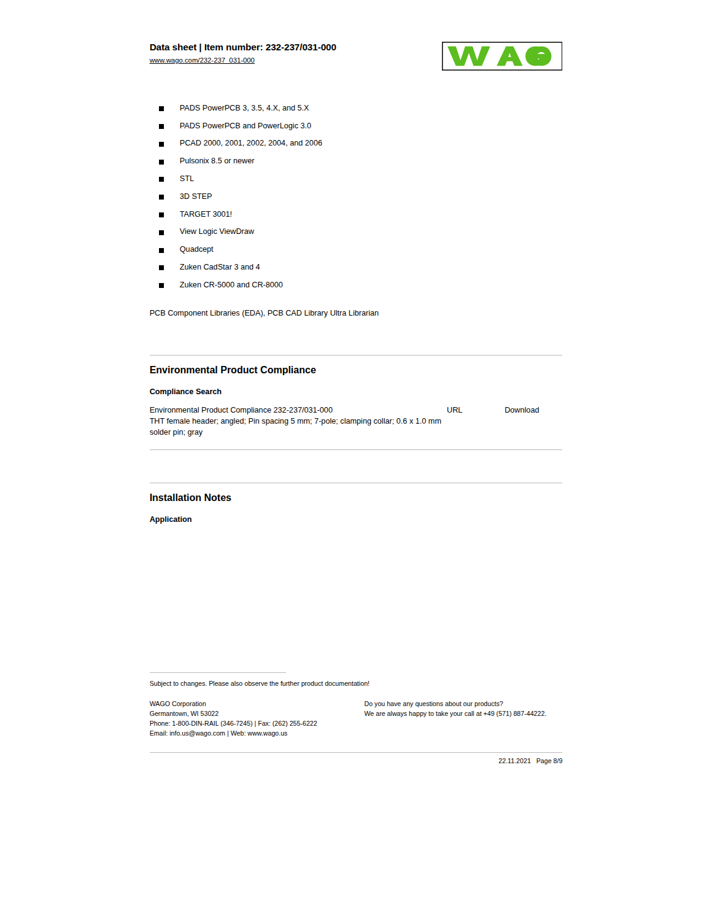Data sheet | Item number: 232-237/031-000
www.wago.com/232-237_031-000
PADS PowerPCB 3, 3.5, 4.X, and 5.X
PADS PowerPCB and PowerLogic 3.0
PCAD 2000, 2001, 2002, 2004, and 2006
Pulsonix 8.5 or newer
STL
3D STEP
TARGET 3001!
View Logic ViewDraw
Quadcept
Zuken CadStar 3 and 4
Zuken CR-5000 and CR-8000
PCB Component Libraries (EDA), PCB CAD Library Ultra Librarian
Environmental Product Compliance
Compliance Search
| Environmental Product Compliance 232-237/031-000 THT female header; angled; Pin spacing 5 mm; 7-pole; clamping collar; 0.6 x 1.0 mm solder pin; gray | URL | Download |
Installation Notes
Application
Subject to changes. Please also observe the further product documentation!
WAGO Corporation
Germantown, WI 53022
Phone: 1-800-DIN-RAIL (346-7245) | Fax: (262) 255-6222
Email: info.us@wago.com | Web: www.wago.us
Do you have any questions about our products?
We are always happy to take your call at +49 (571) 887-44222.
22.11.2021 Page 8/9